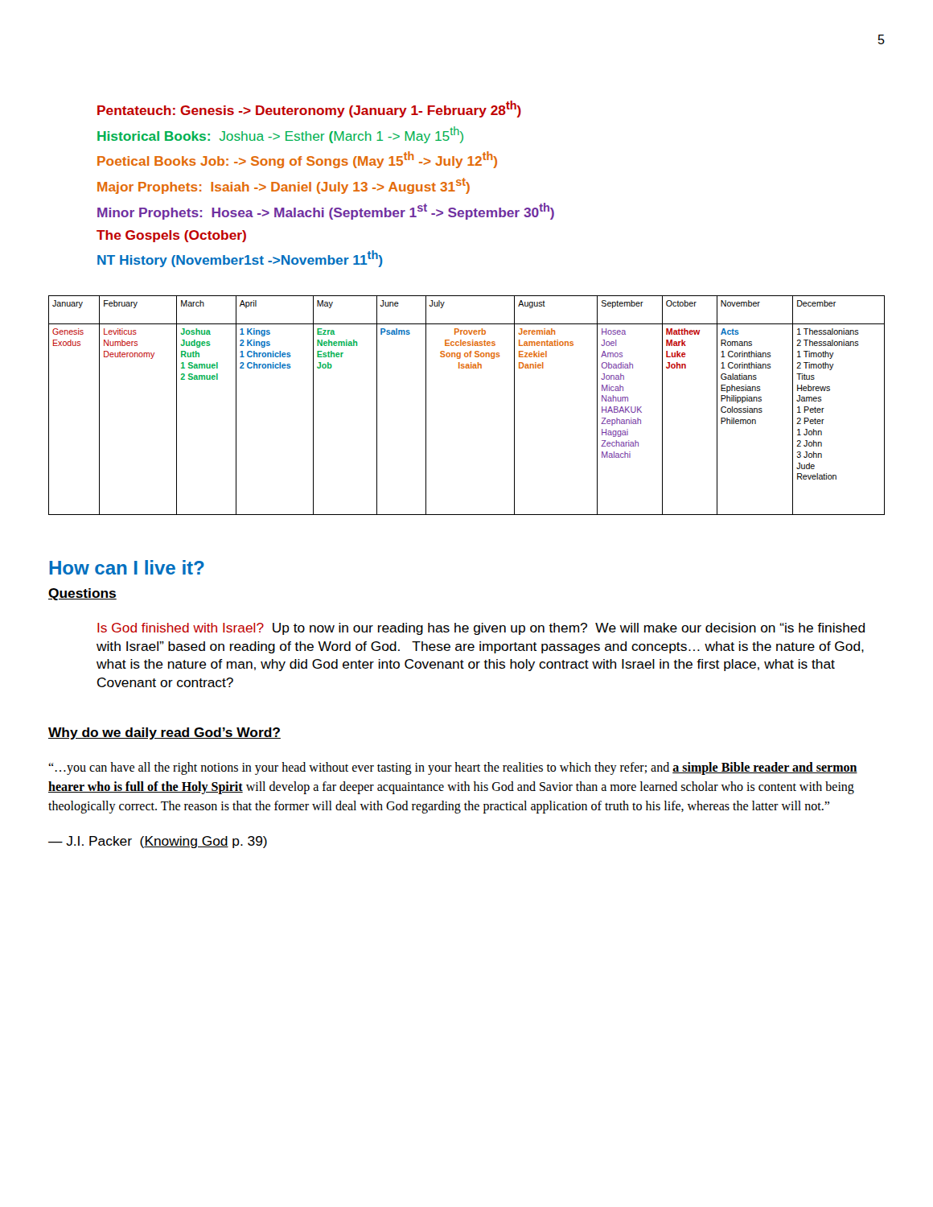5
Pentateuch: Genesis -> Deuteronomy (January 1- February 28th)
Historical Books: Joshua -> Esther (March 1 -> May 15th)
Poetical Books Job: -> Song of Songs (May 15th -> July 12th)
Major Prophets: Isaiah -> Daniel (July 13 -> August 31st)
Minor Prophets: Hosea -> Malachi (September 1st -> September 30th)
The Gospels (October)
NT History (November1st ->November 11th)
| January | February | March | April | May | June | July | August | September | October | November | December |
| --- | --- | --- | --- | --- | --- | --- | --- | --- | --- | --- | --- |
| Genesis Exodus | Leviticus Numbers Deuteronomy | Joshua Judges Ruth 1 Samuel 2 Samuel | 1 Kings 2 Kings 1 Chronicles 2 Chronicles | Ezra Nehemiah Esther Job | Psalms | Proverb Ecclesiastes Song of Songs Isaiah | Jeremiah Lamentations Ezekiel Daniel | Hosea Joel Amos Obadiah Jonah Micah Nahum HABAKUK Zephaniah Haggai Zechariah Malachi | Matthew Mark Luke John | Acts Romans 1 Corinthians 1 Corinthians Galatians Ephesians Philippians Colossians Philemon | 1 Thessalonians 2 Thessalonians 1 Timothy 2 Timothy Titus Hebrews James 1 Peter 2 Peter 1 John 2 John 3 John Jude Revelation |
How can I live it?
Questions
Is God finished with Israel? Up to now in our reading has he given up on them? We will make our decision on “is he finished with Israel” based on reading of the Word of God. These are important passages and concepts… what is the nature of God, what is the nature of man, why did God enter into Covenant or this holy contract with Israel in the first place, what is that Covenant or contract?
Why do we daily read God’s Word?
“…you can have all the right notions in your head without ever tasting in your heart the realities to which they refer; and a simple Bible reader and sermon hearer who is full of the Holy Spirit will develop a far deeper acquaintance with his God and Savior than a more learned scholar who is content with being theologically correct. The reason is that the former will deal with God regarding the practical application of truth to his life, whereas the latter will not.”
— J.I. Packer (Knowing God p. 39)